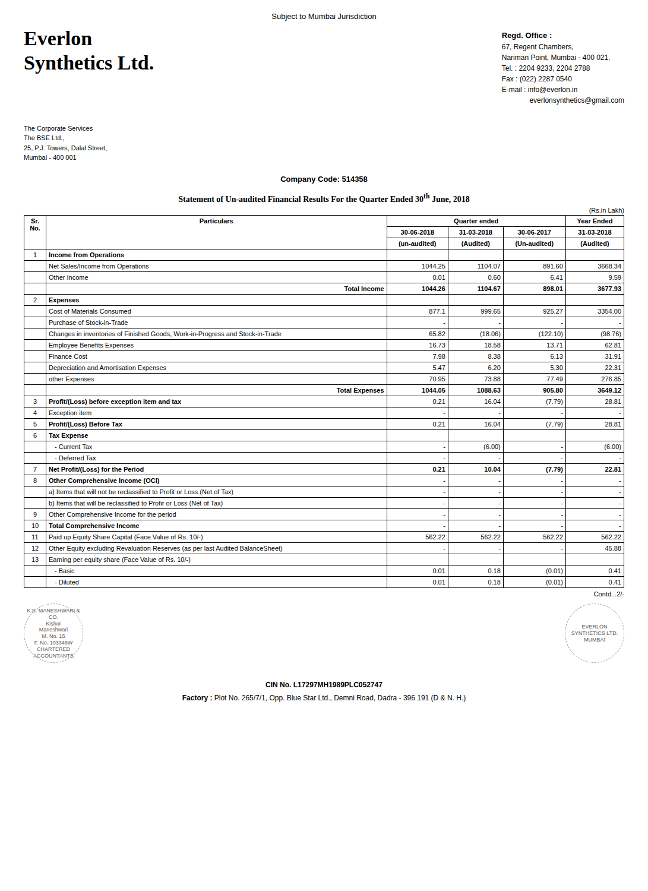Subject to Mumbai Jurisdiction
Everlon
Synthetics Ltd.
Regd. Office :
67, Regent Chambers,
Nariman Point, Mumbai - 400 021.
Tel. : 2204 9233, 2204 2788
Fax : (022) 2287 0540
E-mail : info@everlon.in
everlonsynthetics@gmail.com
The Corporate Services
The BSE Ltd.,
25, P.J. Towers, Dalal Street,
Mumbai - 400 001
Company Code: 514358
Statement of Un-audited Financial Results For the Quarter Ended 30th June, 2018
(Rs.in Lakh)
| Sr. No. | Particulars | Quarter ended | Year Ended |
| --- | --- | --- | --- |
| 30-06-2018 | 31-03-2018 | 30-06-2017 | 31-03-2018 |
| (un-audited) | (Audited) | (Un-audited) | (Audited) |
| 1 | Income from Operations | | | | |
| | Net Sales/Income from Operations | 1044.25 | 1104.07 | 891.60 | 3668.34 |
| | Other Income | 0.01 | 0.60 | 6.41 | 9.59 |
| | Total Income | 1044.26 | 1104.67 | 898.01 | 3677.93 |
| 2 | Expenses | | | | |
| | Cost of Materials Consumed | 877.1 | 999.65 | 925.27 | 3354.00 |
| | Purchase of Stock-in-Trade | - | - | - | - |
| | Changes in inventories of Finished Goods, Work-in-Progress and Stock-in-Trade | 65.82 | (18.06) | (122.10) | (98.76) |
| | Employee Benefits Expenses | 16.73 | 18.58 | 13.71 | 62.81 |
| | Finance Cost | 7.98 | 8.38 | 6.13 | 31.91 |
| | Depreciation and Amortisation Expenses | 5.47 | 6.20 | 5.30 | 22.31 |
| | other Expenses | 70.95 | 73.88 | 77.49 | 276.85 |
| | Total Expenses | 1044.05 | 1088.63 | 905.80 | 3649.12 |
| 3 | Profit/(Loss) before exception item and tax | 0.21 | 16.04 | (7.79) | 28.81 |
| 4 | Exception item | - | - | - | - |
| 5 | Profit/(Loss) Before Tax | 0.21 | 16.04 | (7.79) | 28.81 |
| 6 | Tax Expense | | | | |
| | - Current Tax | - | (6.00) | - | (6.00) |
| | - Deferred Tax | - | - | - | - |
| 7 | Net Profit/(Loss) for the Period | 0.21 | 10.04 | (7.79) | 22.81 |
| 8 | Other Comprehensive Income (OCI) | - | - | - | - |
| | a) Items that will not be reclassified to Profit or Loss (Net of Tax) | - | - | - | - |
| | b) Items that will be reclassified to Profir or Loss (Net of Tax) | - | - | - | - |
| 9 | Other Comprehensive Income for the period | - | - | - | - |
| 10 | Total Comprehensive Income | - | - | - | - |
| 11 | Paid up Equity Share Capital (Face Value of Rs. 10/-) | 562.22 | 562.22 | 562.22 | 562.22 |
| 12 | Other Equity excluding Revaluation Reserves (as per last Audited BalanceSheet) | - | - | - | 45.88 |
| 13 | Earning per equity share (Face Value of Rs. 10/-) | | | | |
| | - Basic | 0.01 | 0.18 | (0.01) | 0.41 |
| | - Diluted | 0.01 | 0.18 | (0.01) | 0.41 |
Contd...2/-
K.S. MANESHWARI & CO.
Kishor
Maneshwari
M. No. 15
F. No. 103346W
CHARTERED ACCOUNTANTS
EVERLON SYNTHETICS LTD.
MUMBAI
CIN No. L17297MH1989PLC052747
Factory : Plot No. 265/7/1, Opp. Blue Star Ltd., Demni Road, Dadra - 396 191 (D & N. H.)